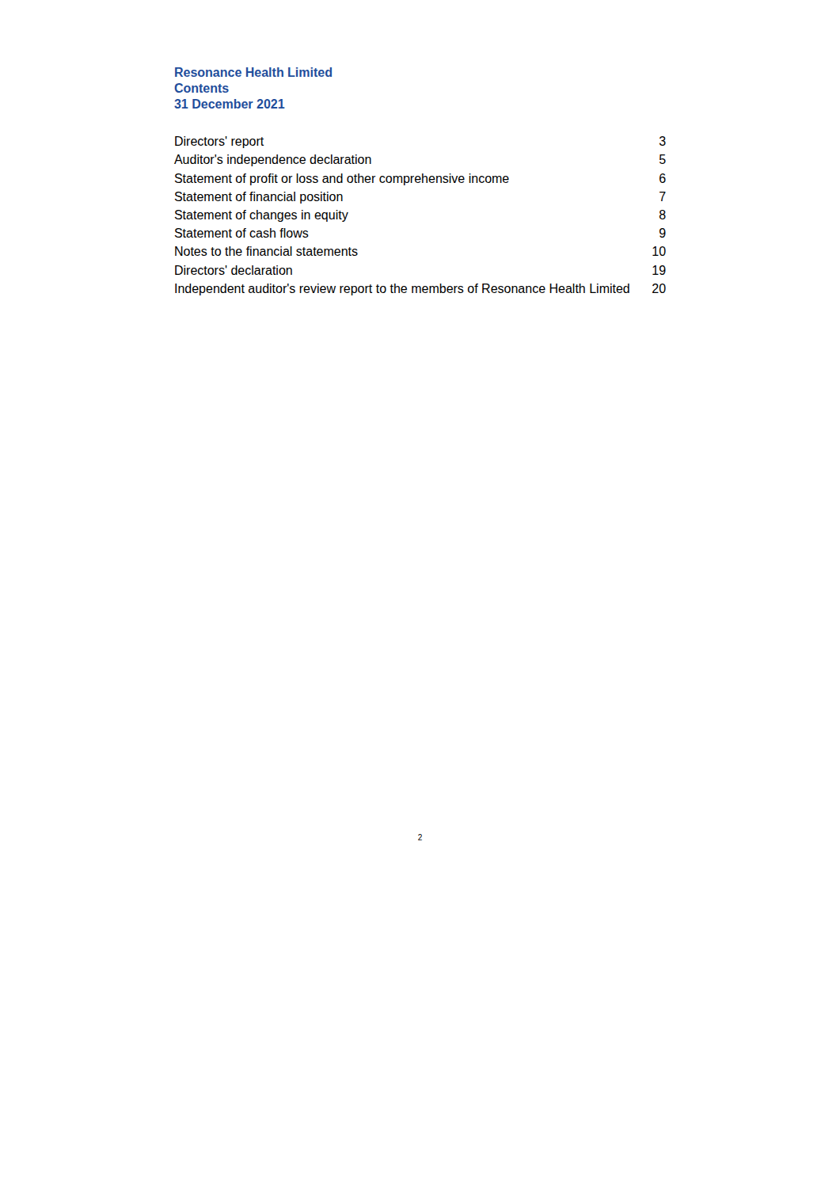Resonance Health Limited
Contents
31 December 2021
| Directors' report | 3 |
| Auditor's independence declaration | 5 |
| Statement of profit or loss and other comprehensive income | 6 |
| Statement of financial position | 7 |
| Statement of changes in equity | 8 |
| Statement of cash flows | 9 |
| Notes to the financial statements | 10 |
| Directors' declaration | 19 |
| Independent auditor's review report to the members of Resonance Health Limited | 20 |
2